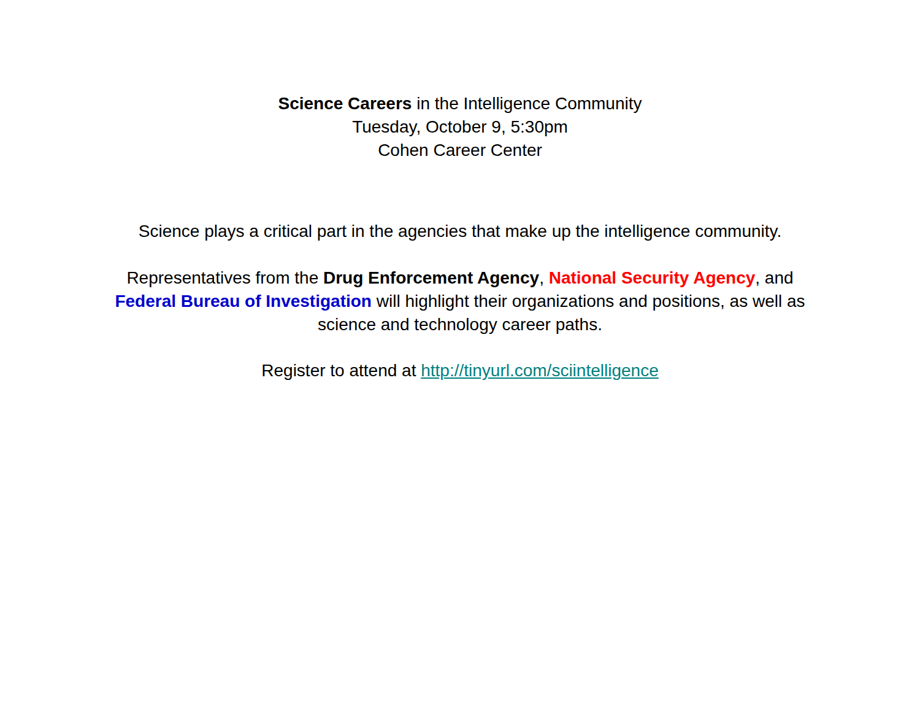Science Careers in the Intelligence Community
Tuesday, October 9, 5:30pm
Cohen Career Center
Science plays a critical part in the agencies that make up the intelligence community.
Representatives from the Drug Enforcement Agency, National Security Agency, and Federal Bureau of Investigation will highlight their organizations and positions, as well as science and technology career paths.
Register to attend at http://tinyurl.com/sciintelligence